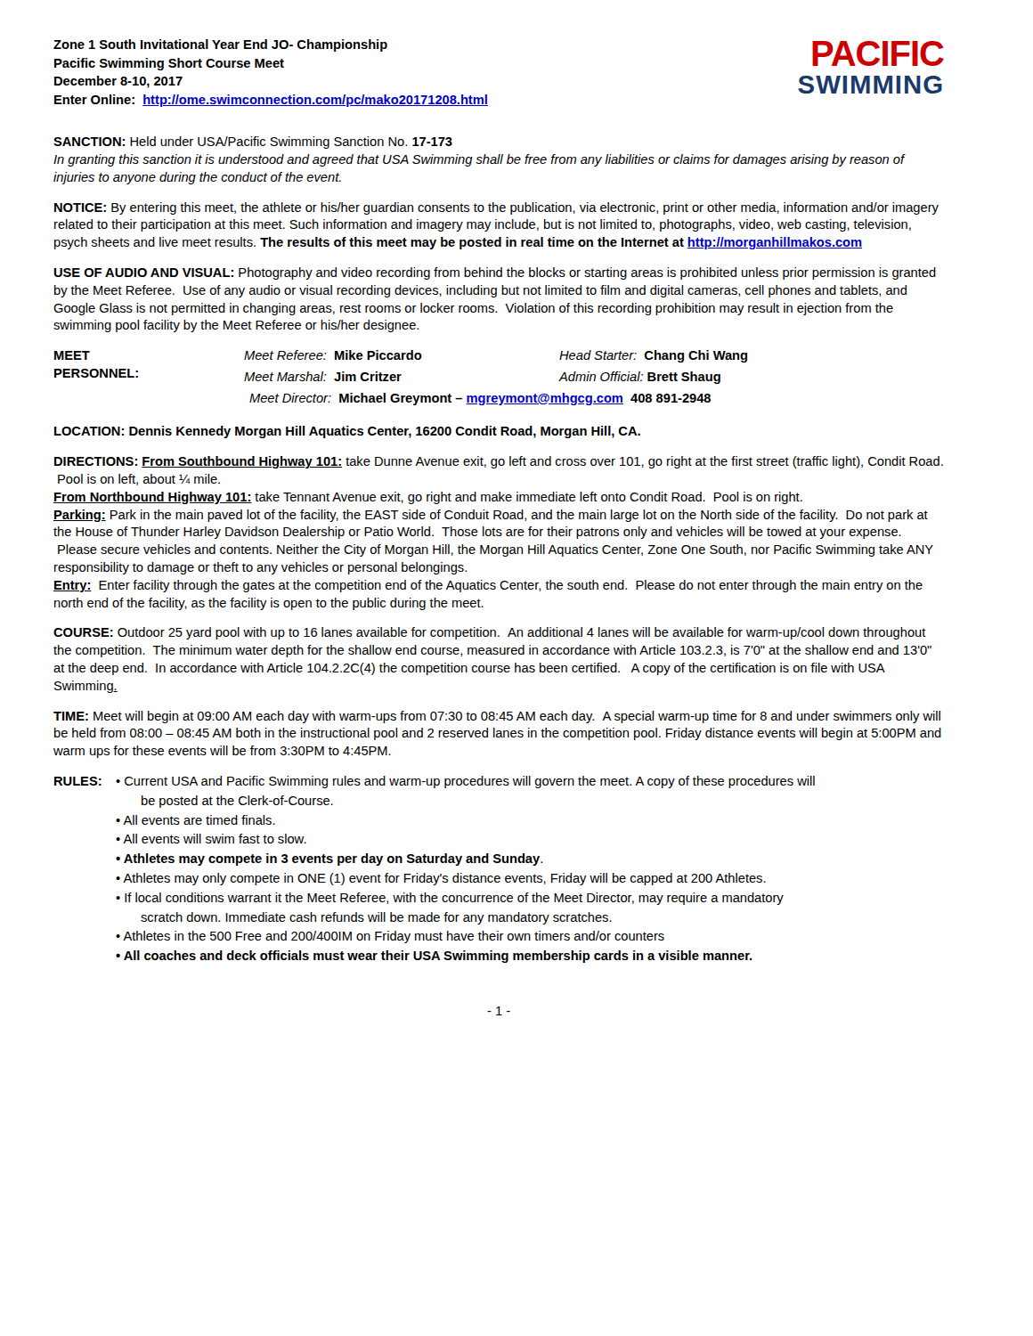Zone 1 South Invitational Year End JO- Championship
Pacific Swimming Short Course Meet
December 8-10, 2017
Enter Online: http://ome.swimconnection.com/pc/mako20171208.html
PACIFIC
SWIMMING
SANCTION: Held under USA/Pacific Swimming Sanction No. 17-173
In granting this sanction it is understood and agreed that USA Swimming shall be free from any liabilities or claims for damages arising by reason of injuries to anyone during the conduct of the event.
NOTICE: By entering this meet, the athlete or his/her guardian consents to the publication, via electronic, print or other media, information and/or imagery related to their participation at this meet. Such information and imagery may include, but is not limited to, photographs, video, web casting, television, psych sheets and live meet results. The results of this meet may be posted in real time on the Internet at http://morganhillmakos.com
USE OF AUDIO AND VISUAL: Photography and video recording from behind the blocks or starting areas is prohibited unless prior permission is granted by the Meet Referee. Use of any audio or visual recording devices, including but not limited to film and digital cameras, cell phones and tablets, and Google Glass is not permitted in changing areas, rest rooms or locker rooms. Violation of this recording prohibition may result in ejection from the swimming pool facility by the Meet Referee or his/her designee.
MEET PERSONNEL:
Meet Referee: Mike Piccardo
Head Starter: Chang Chi Wang
Meet Marshal: Jim Critzer
Admin Official: Brett Shaug
Meet Director: Michael Greymont – mgreymont@mhgcg.com 408 891-2948
LOCATION: Dennis Kennedy Morgan Hill Aquatics Center, 16200 Condit Road, Morgan Hill, CA.
DIRECTIONS: From Southbound Highway 101: take Dunne Avenue exit, go left and cross over 101, go right at the first street (traffic light), Condit Road. Pool is on left, about ¼ mile.
From Northbound Highway 101: take Tennant Avenue exit, go right and make immediate left onto Condit Road. Pool is on right.
Parking: Park in the main paved lot of the facility, the EAST side of Conduit Road, and the main large lot on the North side of the facility. Do not park at the House of Thunder Harley Davidson Dealership or Patio World. Those lots are for their patrons only and vehicles will be towed at your expense. Please secure vehicles and contents. Neither the City of Morgan Hill, the Morgan Hill Aquatics Center, Zone One South, nor Pacific Swimming take ANY responsibility to damage or theft to any vehicles or personal belongings.
Entry: Enter facility through the gates at the competition end of the Aquatics Center, the south end. Please do not enter through the main entry on the north end of the facility, as the facility is open to the public during the meet.
COURSE: Outdoor 25 yard pool with up to 16 lanes available for competition. An additional 4 lanes will be available for warm-up/cool down throughout the competition. The minimum water depth for the shallow end course, measured in accordance with Article 103.2.3, is 7'0" at the shallow end and 13'0" at the deep end. In accordance with Article 104.2.2C(4) the competition course has been certified. A copy of the certification is on file with USA Swimming.
TIME: Meet will begin at 09:00 AM each day with warm-ups from 07:30 to 08:45 AM each day. A special warm-up time for 8 and under swimmers only will be held from 08:00 – 08:45 AM both in the instructional pool and 2 reserved lanes in the competition pool. Friday distance events will begin at 5:00PM and warm ups for these events will be from 3:30PM to 4:45PM.
RULES:
• Current USA and Pacific Swimming rules and warm-up procedures will govern the meet. A copy of these procedures will
be posted at the Clerk-of-Course.
• All events are timed finals.
• All events will swim fast to slow.
• Athletes may compete in 3 events per day on Saturday and Sunday.
• Athletes may only compete in ONE (1) event for Friday's distance events, Friday will be capped at 200 Athletes.
• If local conditions warrant it the Meet Referee, with the concurrence of the Meet Director, may require a mandatory
scratch down. Immediate cash refunds will be made for any mandatory scratches.
• Athletes in the 500 Free and 200/400IM on Friday must have their own timers and/or counters
• All coaches and deck officials must wear their USA Swimming membership cards in a visible manner.
- 1 -